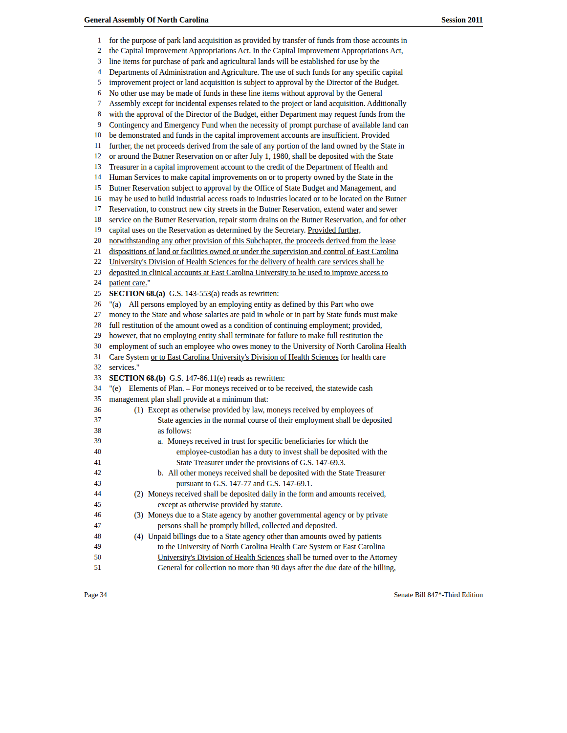General Assembly Of North Carolina
Session 2011
for the purpose of park land acquisition as provided by transfer of funds from those accounts in
the Capital Improvement Appropriations Act. In the Capital Improvement Appropriations Act,
line items for purchase of park and agricultural lands will be established for use by the
Departments of Administration and Agriculture. The use of such funds for any specific capital
improvement project or land acquisition is subject to approval by the Director of the Budget.
No other use may be made of funds in these line items without approval by the General
Assembly except for incidental expenses related to the project or land acquisition. Additionally
with the approval of the Director of the Budget, either Department may request funds from the
Contingency and Emergency Fund when the necessity of prompt purchase of available land can
be demonstrated and funds in the capital improvement accounts are insufficient. Provided
further, the net proceeds derived from the sale of any portion of the land owned by the State in
or around the Butner Reservation on or after July 1, 1980, shall be deposited with the State
Treasurer in a capital improvement account to the credit of the Department of Health and
Human Services to make capital improvements on or to property owned by the State in the
Butner Reservation subject to approval by the Office of State Budget and Management, and
may be used to build industrial access roads to industries located or to be located on the Butner
Reservation, to construct new city streets in the Butner Reservation, extend water and sewer
service on the Butner Reservation, repair storm drains on the Butner Reservation, and for other
capital uses on the Reservation as determined by the Secretary. Provided further,
notwithstanding any other provision of this Subchapter, the proceeds derived from the lease
dispositions of land or facilities owned or under the supervision and control of East Carolina
University's Division of Health Sciences for the delivery of health care services shall be
deposited in clinical accounts at East Carolina University to be used to improve access to
patient care."
SECTION 68.(a) G.S. 143-553(a) reads as rewritten:
"(a) All persons employed by an employing entity as defined by this Part who owe
money to the State and whose salaries are paid in whole or in part by State funds must make
full restitution of the amount owed as a condition of continuing employment; provided,
however, that no employing entity shall terminate for failure to make full restitution the
employment of such an employee who owes money to the University of North Carolina Health
Care System or to East Carolina University's Division of Health Sciences for health care
services."
SECTION 68.(b) G.S. 147-86.11(e) reads as rewritten:
"(e) Elements of Plan. – For moneys received or to be received, the statewide cash
management plan shall provide at a minimum that:
(1)
Except as otherwise provided by law, moneys received by employees of
State agencies in the normal course of their employment shall be deposited
as follows:
a.
Moneys received in trust for specific beneficiaries for which the
employee-custodian has a duty to invest shall be deposited with the
State Treasurer under the provisions of G.S. 147-69.3.
b.
All other moneys received shall be deposited with the State Treasurer
pursuant to G.S. 147-77 and G.S. 147-69.1.
(2)
Moneys received shall be deposited daily in the form and amounts received,
except as otherwise provided by statute.
(3)
Moneys due to a State agency by another governmental agency or by private
persons shall be promptly billed, collected and deposited.
(4)
Unpaid billings due to a State agency other than amounts owed by patients
to the University of North Carolina Health Care System or East Carolina
University's Division of Health Sciences shall be turned over to the Attorney
General for collection no more than 90 days after the due date of the billing,
Page 34
Senate Bill 847*-Third Edition